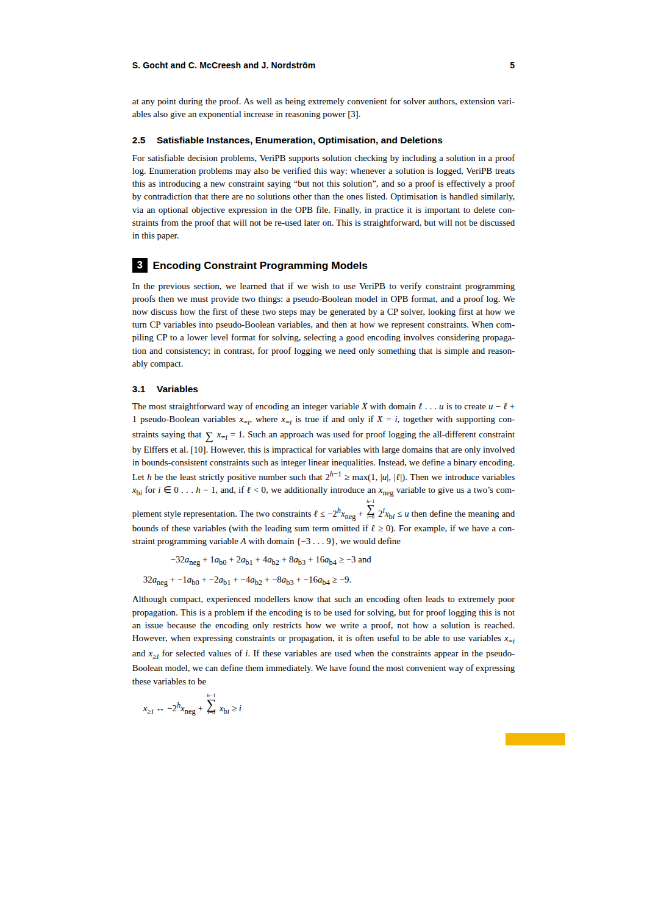S. Gocht and C. McCreesh and J. Nordström 5
at any point during the proof. As well as being extremely convenient for solver authors, extension variables also give an exponential increase in reasoning power [3].
2.5 Satisfiable Instances, Enumeration, Optimisation, and Deletions
For satisfiable decision problems, VeriPB supports solution checking by including a solution in a proof log. Enumeration problems may also be verified this way: whenever a solution is logged, VeriPB treats this as introducing a new constraint saying “but not this solution”, and so a proof is effectively a proof by contradiction that there are no solutions other than the ones listed. Optimisation is handled similarly, via an optional objective expression in the OPB file. Finally, in practice it is important to delete constraints from the proof that will not be re-used later on. This is straightforward, but will not be discussed in this paper.
3 Encoding Constraint Programming Models
In the previous section, we learned that if we wish to use VeriPB to verify constraint programming proofs then we must provide two things: a pseudo-Boolean model in OPB format, and a proof log. We now discuss how the first of these two steps may be generated by a CP solver, looking first at how we turn CP variables into pseudo-Boolean variables, and then at how we represent constraints. When compiling CP to a lower level format for solving, selecting a good encoding involves considering propagation and consistency; in contrast, for proof logging we need only something that is simple and reasonably compact.
3.1 Variables
The most straightforward way of encoding an integer variable X with domain ℓ . . . u is to create u − ℓ + 1 pseudo-Boolean variables x=i, where x=i is true if and only if X = i, together with supporting constraints saying that ∑ x=i = 1. Such an approach was used for proof logging the all-different constraint by Elffers et al. [10]. However, this is impractical for variables with large domains that are only involved in bounds-consistent constraints such as integer linear inequalities. Instead, we define a binary encoding. Let h be the least strictly positive number such that 2h−1 ≥ max(1, |u|, |ℓ|). Then we introduce variables xbi for i ∈ 0 . . . h − 1, and, if ℓ < 0, we additionally introduce an xneg variable to give us a two’s complement style representation. The two constraints ℓ ≤ −2hxneg + h−1∑i=0 2ixbi ≤ u then define the meaning and bounds of these variables (with the leading sum term omitted if ℓ ≥ 0). For example, if we have a constraint programming variable A with domain {−3 . . . 9}, we would define
−32aneg + 1ab0 + 2ab1 + 4ab2 + 8ab3 + 16ab4 ≥ −3 and
32aneg + −1ab0 + −2ab1 + −4ab2 + −8ab3 + −16ab4 ≥ −9.
Although compact, experienced modellers know that such an encoding often leads to extremely poor propagation. This is a problem if the encoding is to be used for solving, but for proof logging this is not an issue because the encoding only restricts how we write a proof, not how a solution is reached. However, when expressing constraints or propagation, it is often useful to be able to use variables x=i and x≥i for selected values of i. If these variables are used when the constraints appear in the pseudo-Boolean model, we can define them immediately. We have found the most convenient way of expressing these variables to be
x≥i ↔ −2hxneg + h−1∑i=0 xbi ≥ i